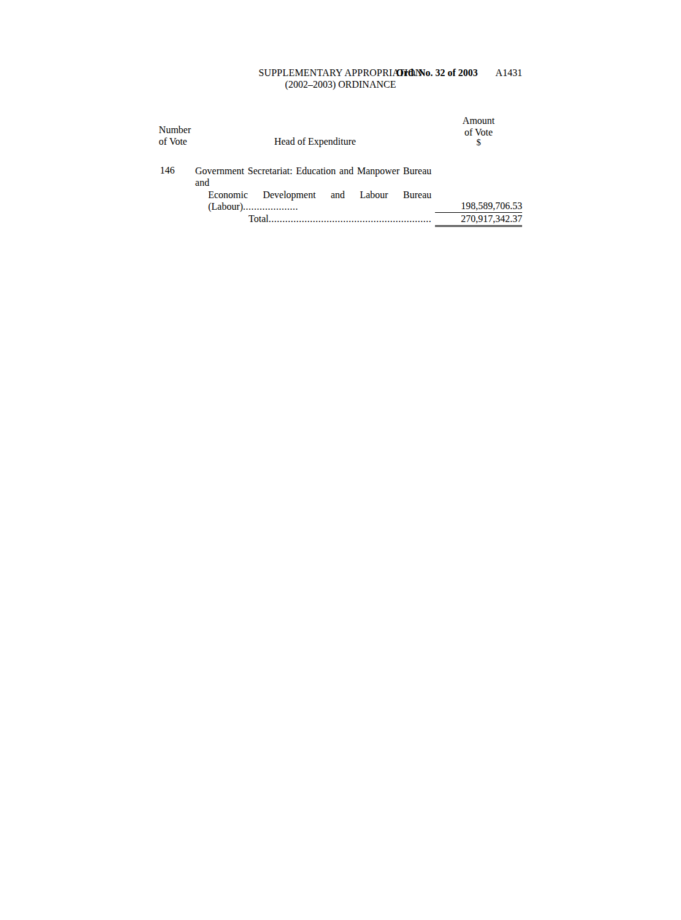SUPPLEMENTARY APPROPRIATION (2002–2003) ORDINANCE
Ord. No. 32 of 2003 A1431
| Number of Vote | Head of Expenditure | Amount of Vote $ |
| --- | --- | --- |
| 146 | Government Secretariat: Education and Manpower Bureau and Economic Development and Labour Bureau (Labour) .................... | 198,589,706.53 |
| | Total ........................................................... | 270,917,342.37 |